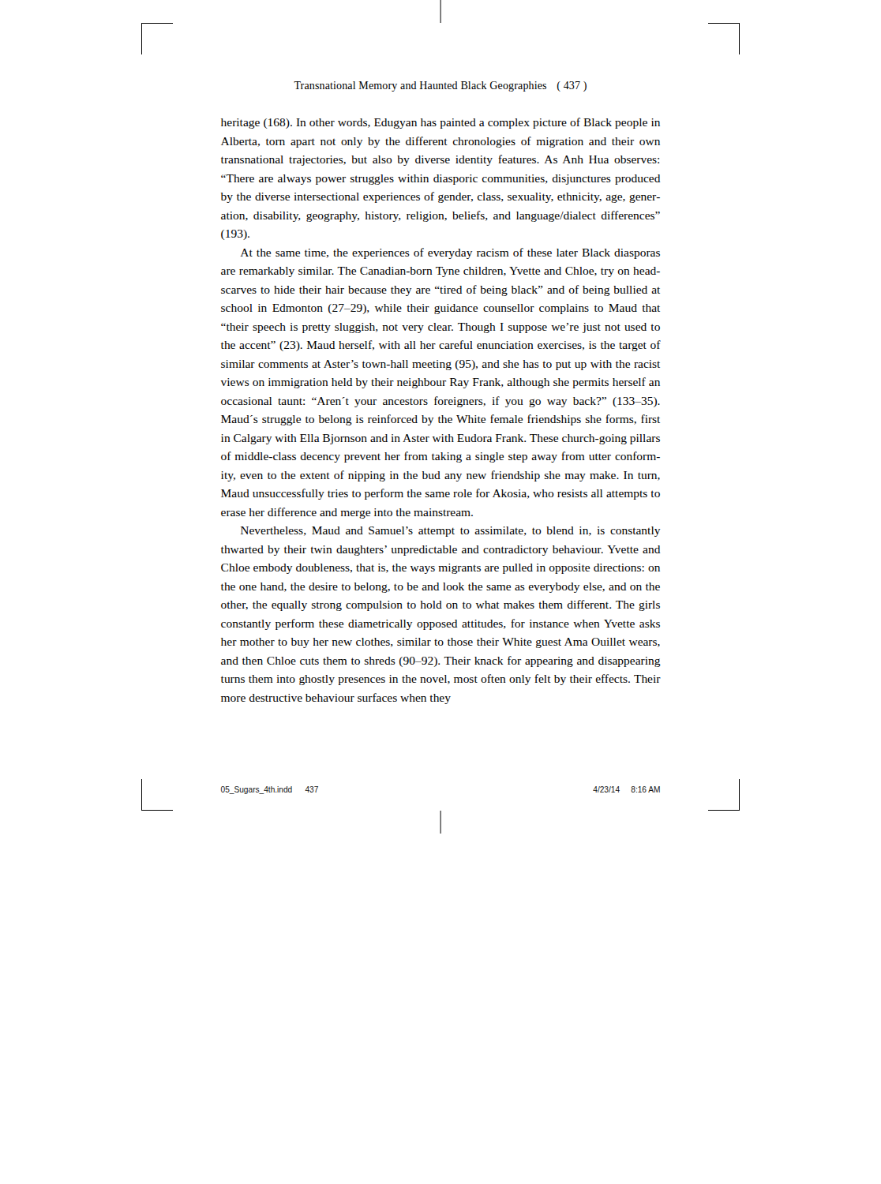Transnational Memory and Haunted Black Geographies( 437 )
heritage (168). In other words, Edugyan has painted a complex picture of Black people in Alberta, torn apart not only by the different chronologies of migration and their own transnational trajectories, but also by diverse identity features. As Anh Hua observes: “There are always power struggles within diasporic communities, disjunctures produced by the diverse intersectional experiences of gender, class, sexuality, ethnicity, age, generation, disability, geography, history, religion, beliefs, and language/dialect differences” (193).
At the same time, the experiences of everyday racism of these later Black diasporas are remarkably similar. The Canadian-born Tyne children, Yvette and Chloe, try on headscarves to hide their hair because they are “tired of being black” and of being bullied at school in Edmonton (27–29), while their guidance counsellor complains to Maud that “their speech is pretty sluggish, not very clear. Though I suppose we’re just not used to the accent” (23). Maud herself, with all her careful enunciation exercises, is the target of similar comments at Aster’s town-hall meeting (95), and she has to put up with the racist views on immigration held by their neighbour Ray Frank, although she permits herself an occasional taunt: “Aren´t your ancestors foreigners, if you go way back?” (133–35). Maud´s struggle to belong is reinforced by the White female friendships she forms, first in Calgary with Ella Bjornson and in Aster with Eudora Frank. These church-going pillars of middle-class decency prevent her from taking a single step away from utter conformity, even to the extent of nipping in the bud any new friendship she may make. In turn, Maud unsuccessfully tries to perform the same role for Akosia, who resists all attempts to erase her difference and merge into the mainstream.
Nevertheless, Maud and Samuel’s attempt to assimilate, to blend in, is constantly thwarted by their twin daughters’ unpredictable and contradictory behaviour. Yvette and Chloe embody doubleness, that is, the ways migrants are pulled in opposite directions: on the one hand, the desire to belong, to be and look the same as everybody else, and on the other, the equally strong compulsion to hold on to what makes them different. The girls constantly perform these diametrically opposed attitudes, for instance when Yvette asks her mother to buy her new clothes, similar to those their White guest Ama Ouillet wears, and then Chloe cuts them to shreds (90–92). Their knack for appearing and disappearing turns them into ghostly presences in the novel, most often only felt by their effects. Their more destructive behaviour surfaces when they
05_Sugars_4th.indd 437
4/23/148:16 AM